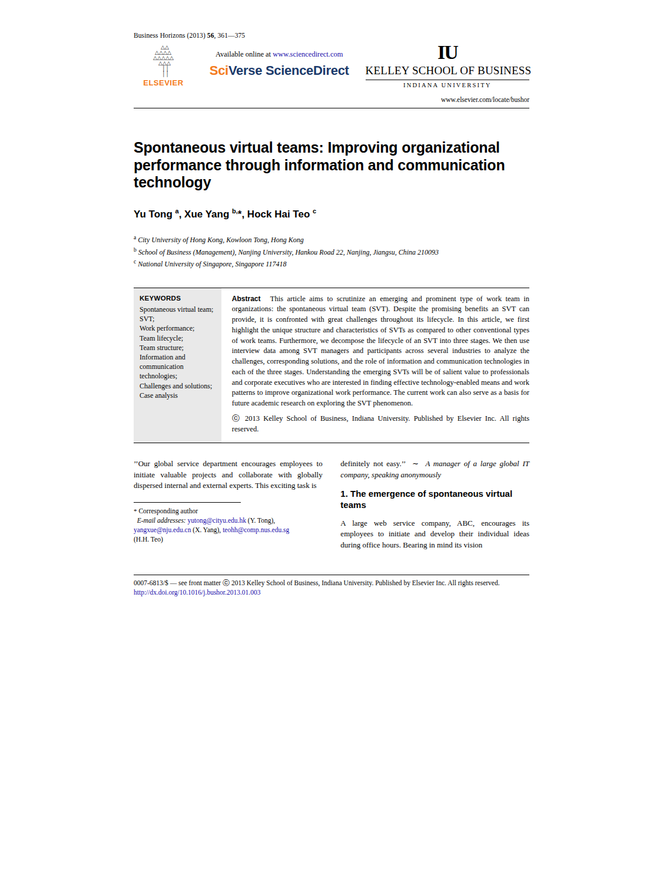Business Horizons (2013) 56, 361—375
△△
△△△△
△△△△△
△△△
││
││
ELSEVIER
Available online at www.sciencedirect.com
Sci Verse ScienceDirect
IU
KELLEY SCHOOL OF BUSINESS
INDIANA UNIVERSITY
www.elsevier.com/locate/bushor
Spontaneous virtual teams: Improving organizational performance through information and communication technology
Yu Tong a, Xue Yang b,*, Hock Hai Teo c
a City University of Hong Kong, Kowloon Tong, Hong Kong
b School of Business (Management), Nanjing University, Hankou Road 22, Nanjing, Jiangsu, China 210093
c National University of Singapore, Singapore 117418
KEYWORDS
Spontaneous virtual team;
SVT;
Work performance;
Team lifecycle;
Team structure;
Information and communication technologies;
Challenges and solutions;
Case analysis
Abstract This article aims to scrutinize an emerging and prominent type of work team in organizations: the spontaneous virtual team (SVT). Despite the promising benefits an SVT can provide, it is confronted with great challenges throughout its lifecycle. In this article, we first highlight the unique structure and characteristics of SVTs as compared to other conventional types of work teams. Furthermore, we decompose the lifecycle of an SVT into three stages. We then use interview data among SVT managers and participants across several industries to analyze the challenges, corresponding solutions, and the role of information and communication technologies in each of the three stages. Understanding the emerging SVTs will be of salient value to professionals and corporate executives who are interested in finding effective technology-enabled means and work patterns to improve organizational work performance. The current work can also serve as a basis for future academic research on exploring the SVT phenomenon.
ⓒ 2013 Kelley School of Business, Indiana University. Published by Elsevier Inc. All rights reserved.
’’Our global service department encourages employees to initiate valuable projects and collaborate with globally dispersed internal and external experts. This exciting task is
* Corresponding author
E-mail addresses: yutong@cityu.edu.hk (Y. Tong),
yangxue@nju.edu.cn (X. Yang), teohh@comp.nus.edu.sg
(H.H. Teo)
definitely not easy.’’ ∼ A manager of a large global IT company, speaking anonymously
1. The emergence of spontaneous virtual teams
A large web service company, ABC, encourages its employees to initiate and develop their individual ideas during office hours. Bearing in mind its vision
0007-6813/$ — see front matter ⓒ 2013 Kelley School of Business, Indiana University. Published by Elsevier Inc. All rights reserved.
http://dx.doi.org/10.1016/j.bushor.2013.01.003